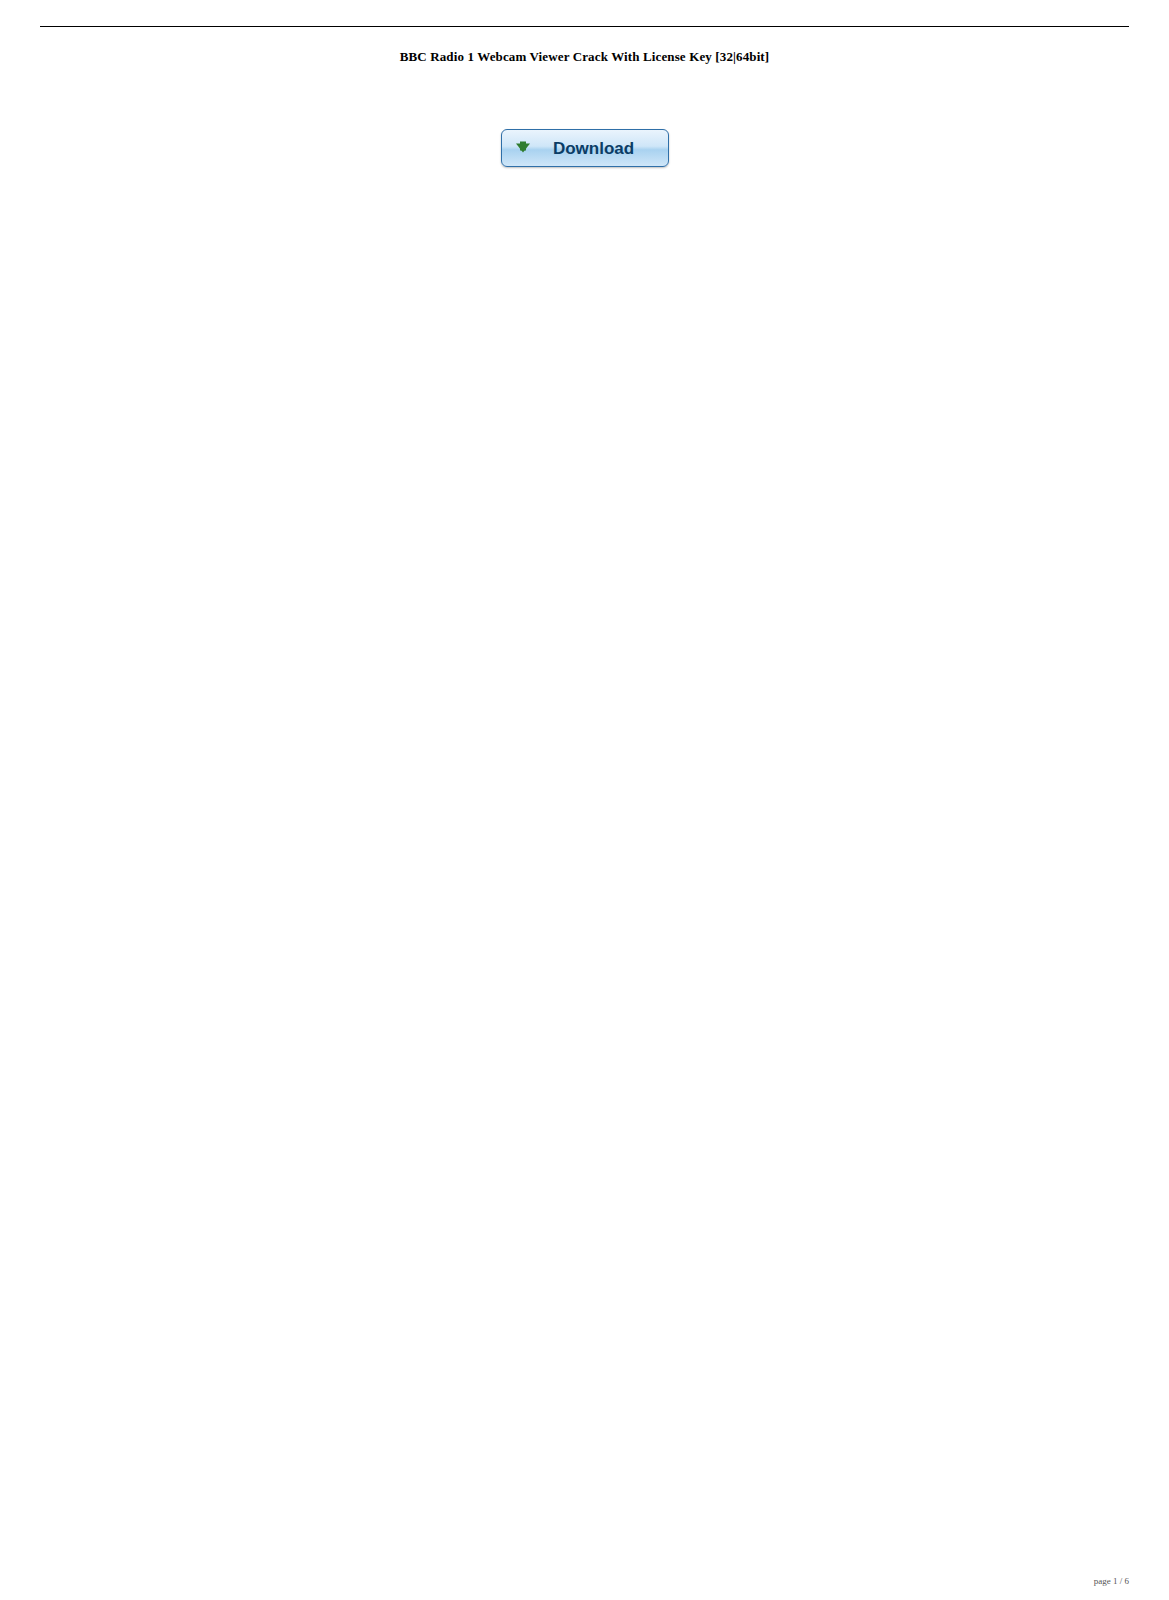BBC Radio 1 Webcam Viewer Crack With License Key [32|64bit]
Download
page 1 / 6